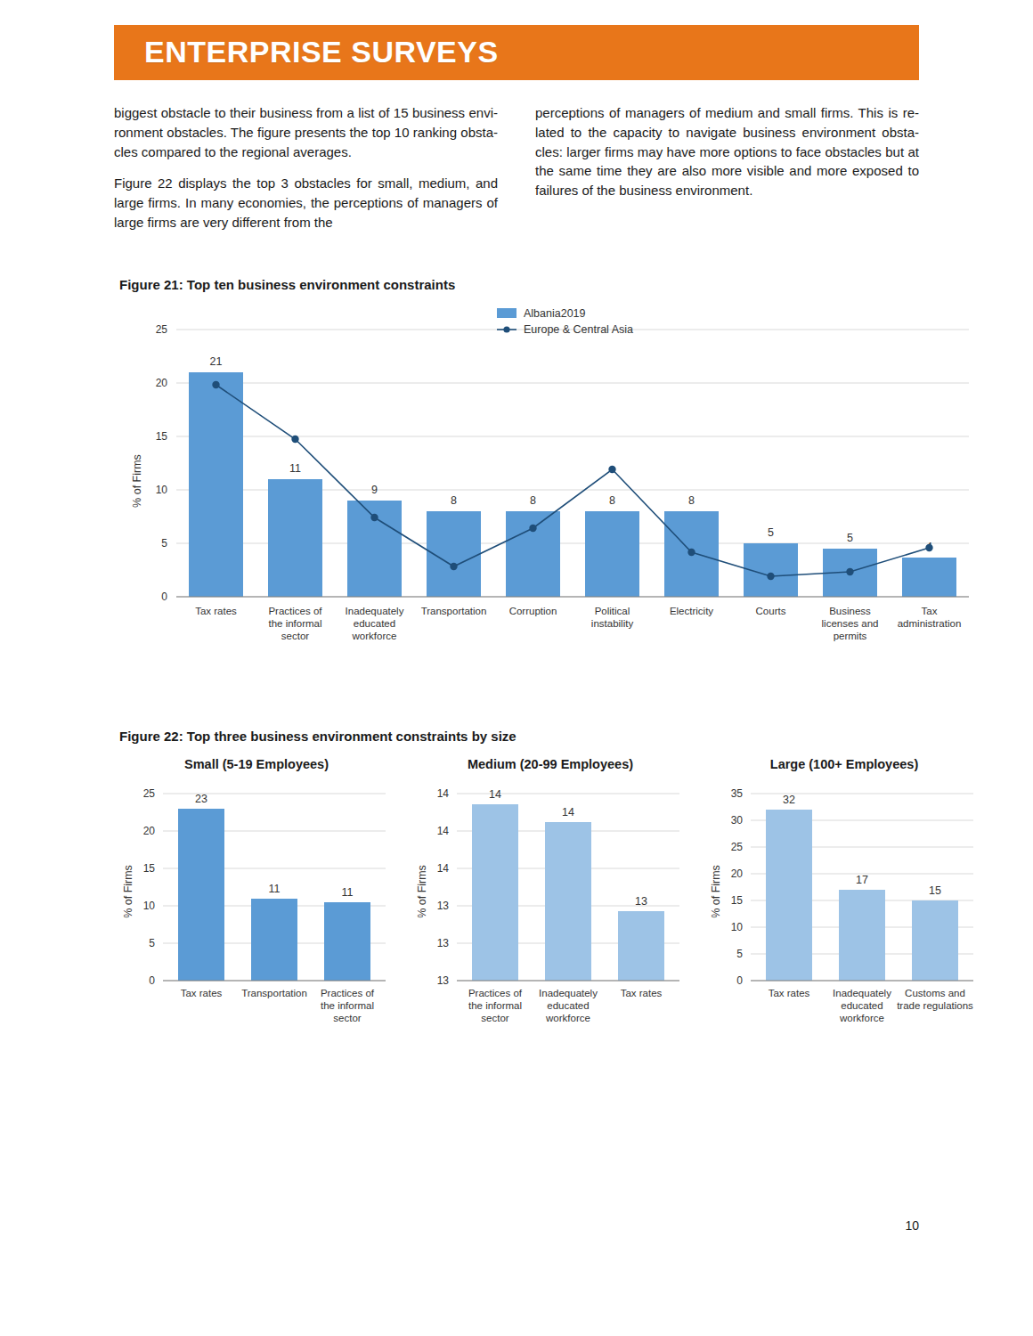ENTERPRISE SURVEYS
biggest obstacle to their business from a list of 15 business environment obstacles. The figure presents the top 10 ranking obstacles compared to the regional averages.
Figure 22 displays the top 3 obstacles for small, medium, and large firms. In many economies, the perceptions of managers of large firms are very different from the
perceptions of managers of medium and small firms. This is related to the capacity to navigate business environment obstacles: larger firms may have more options to face obstacles but at the same time they are also more visible and more exposed to failures of the business environment.
Figure 21: Top ten business environment constraints
0 5 10 15 20 25 % of Firms Albania2019 Europe & Central Asia 21 11 9 8 8 8 8 5 5 4 Tax rates Practices of the informal sector Inadequately educated workforce Transportation Corruption Political instability Electricity Courts Business licenses and permits Tax administration
Figure 22: Top three business environment constraints by size
Small (5-19 Employees)
0 5 10 15 20 25 % of Firms 23 11 11 Tax rates Transportation Practices of the informal sector
Medium (20-99 Employees)
13 13 13 14 14 14 % of Firms 14 14 13 Practices of the informal sector Inadequately educated workforce Tax rates
Large (100+ Employees)
0 5 10 15 20 25 30 35 % of Firms 32 17 15 Tax rates Inadequately educated workforce Customs and trade regulations
10